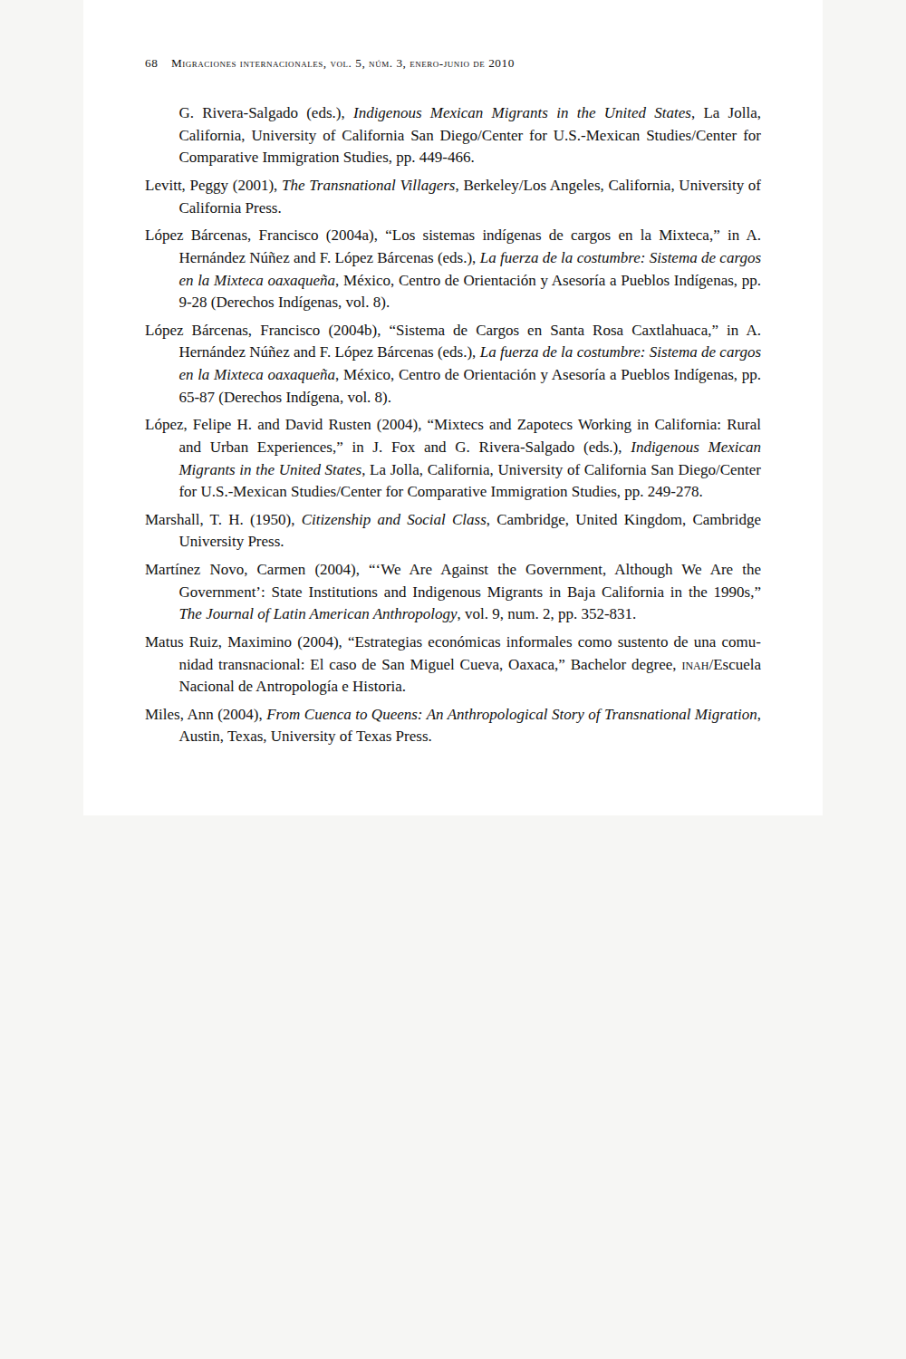68 Migraciones internacionales, vol. 5, núm. 3, enero-junio de 2010
G. Rivera-Salgado (eds.), Indigenous Mexican Migrants in the United States, La Jolla, California, University of California San Diego/Center for U.S.-Mexican Studies/Center for Comparative Immigration Studies, pp. 449-466.
Levitt, Peggy (2001), The Transnational Villagers, Berkeley/Los Angeles, California, University of California Press.
López Bárcenas, Francisco (2004a), “Los sistemas indígenas de cargos en la Mixteca,” in A. Hernández Núñez and F. López Bárcenas (eds.), La fuerza de la costumbre: Sistema de cargos en la Mixteca oaxaqueña, México, Centro de Orientación y Asesoría a Pueblos Indígenas, pp. 9-28 (Derechos Indígenas, vol. 8).
López Bárcenas, Francisco (2004b), “Sistema de Cargos en Santa Rosa Caxtlahuaca,” in A. Hernández Núñez and F. López Bárcenas (eds.), La fuerza de la costumbre: Sistema de cargos en la Mixteca oaxaqueña, México, Centro de Orientación y Asesoría a Pueblos Indígenas, pp. 65-87 (Derechos Indígena, vol. 8).
López, Felipe H. and David Rusten (2004), “Mixtecs and Zapotecs Working in California: Rural and Urban Experiences,” in J. Fox and G. Rivera-Salgado (eds.), Indigenous Mexican Migrants in the United States, La Jolla, California, University of California San Diego/Center for U.S.-Mexican Studies/Center for Comparative Immigration Studies, pp. 249-278.
Marshall, T. H. (1950), Citizenship and Social Class, Cambridge, United Kingdom, Cambridge University Press.
Martínez Novo, Carmen (2004), “‘We Are Against the Government, Although We Are the Government’: State Institutions and Indigenous Migrants in Baja California in the 1990s,” The Journal of Latin American Anthropology, vol. 9, num. 2, pp. 352-831.
Matus Ruiz, Maximino (2004), “Estrategias económicas informales como sustento de una comunidad transnacional: El caso de San Miguel Cueva, Oaxaca,” Bachelor degree, inah/Escuela Nacional de Antropología e Historia.
Miles, Ann (2004), From Cuenca to Queens: An Anthropological Story of Transnational Migration, Austin, Texas, University of Texas Press.